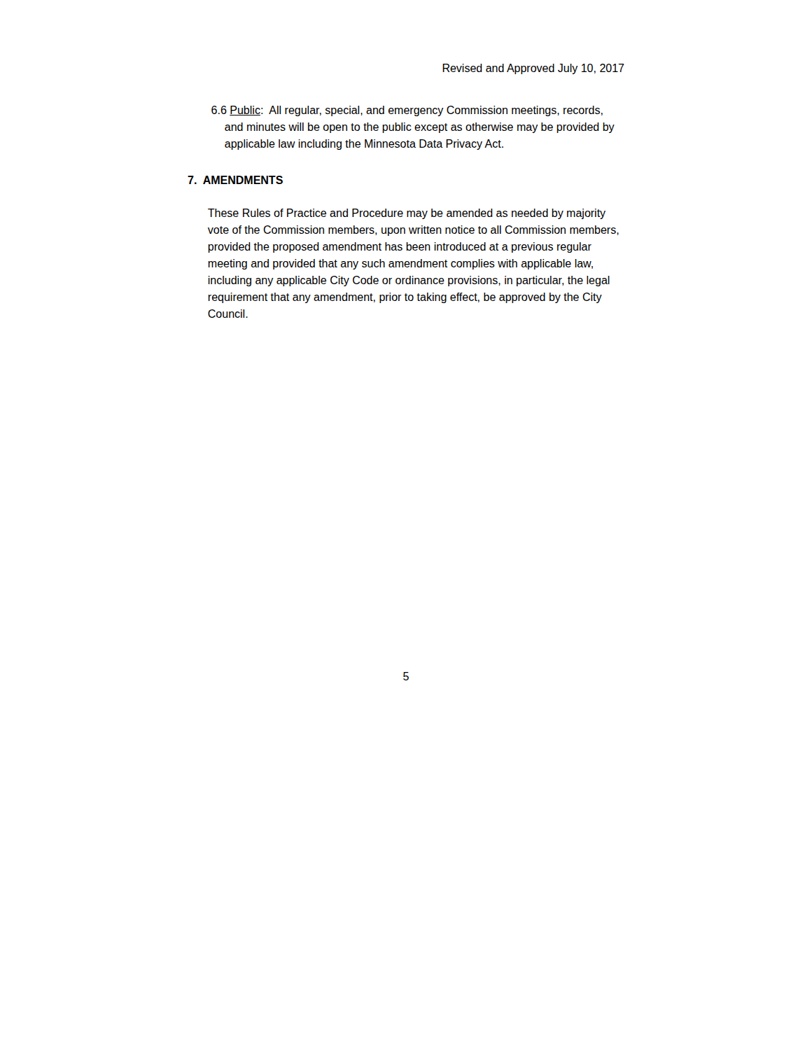Revised and Approved July 10, 2017
6.6 Public: All regular, special, and emergency Commission meetings, records, and minutes will be open to the public except as otherwise may be provided by applicable law including the Minnesota Data Privacy Act.
7. AMENDMENTS
These Rules of Practice and Procedure may be amended as needed by majority vote of the Commission members, upon written notice to all Commission members, provided the proposed amendment has been introduced at a previous regular meeting and provided that any such amendment complies with applicable law, including any applicable City Code or ordinance provisions, in particular, the legal requirement that any amendment, prior to taking effect, be approved by the City Council.
5